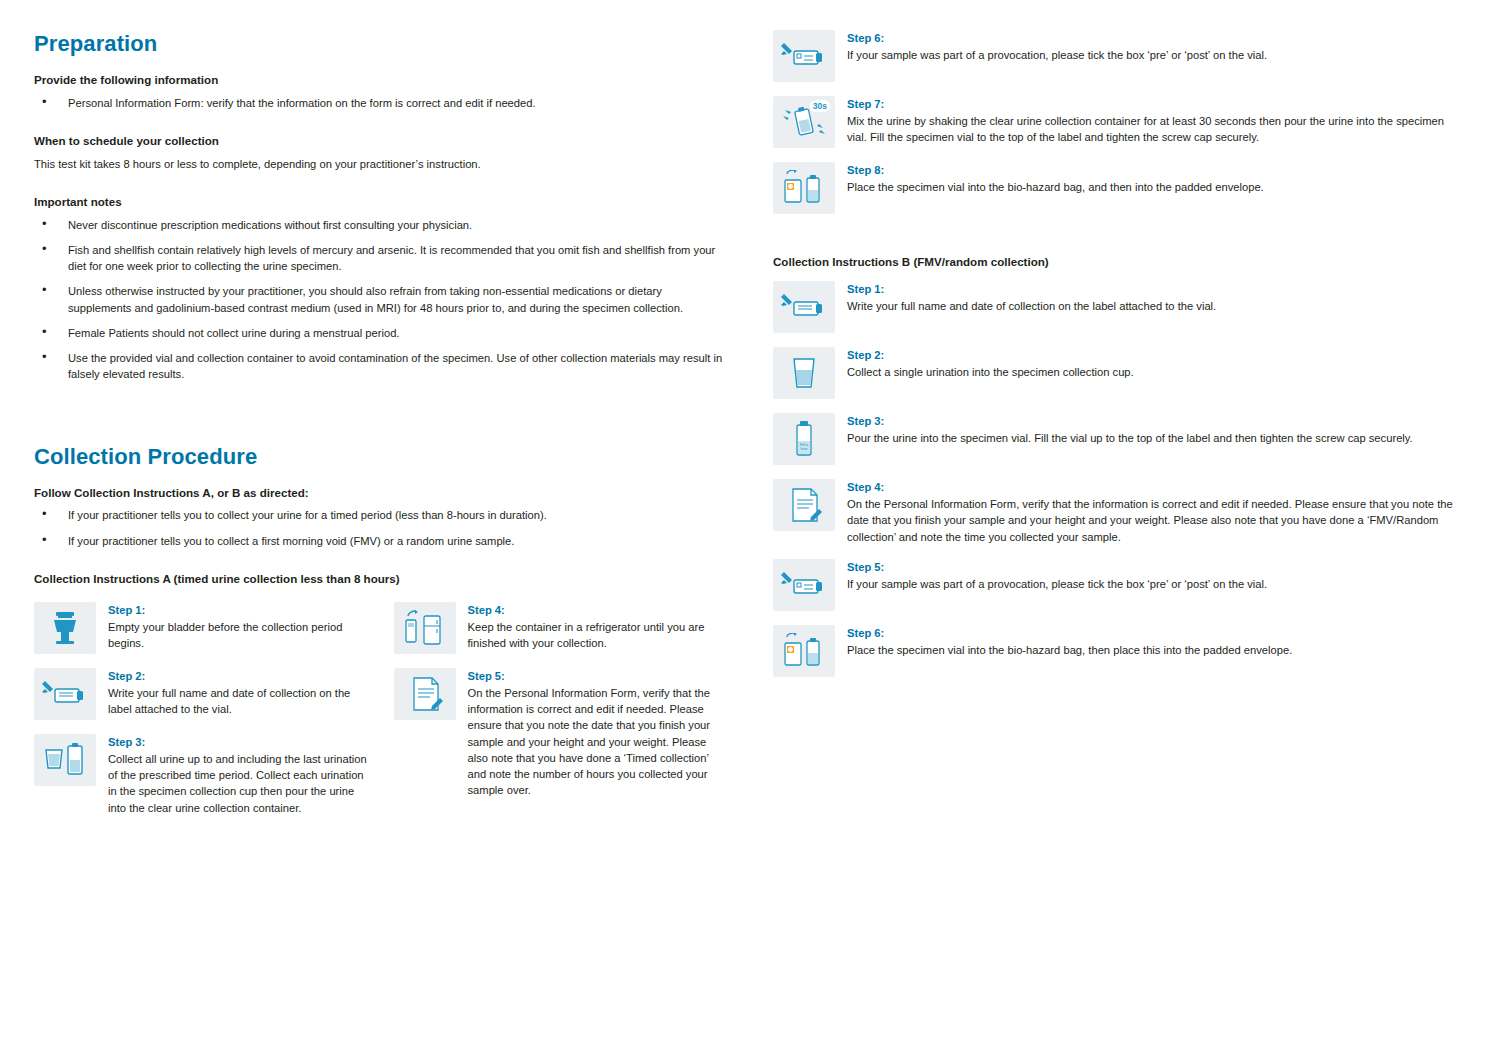Preparation
Provide the following information
Personal Information Form: verify that the information on the form is correct and edit if needed.
When to schedule your collection
This test kit takes 8 hours or less to complete, depending on your practitioner’s instruction.
Important notes
Never discontinue prescription medications without first consulting your physician.
Fish and shellfish contain relatively high levels of mercury and arsenic. It is recommended that you omit fish and shellfish from your diet for one week prior to collecting the urine specimen.
Unless otherwise instructed by your practitioner, you should also refrain from taking non-essential medications or dietary supplements and gadolinium-based contrast medium (used in MRI) for 48 hours prior to, and during the specimen collection.
Female Patients should not collect urine during a menstrual period.
Use the provided vial and collection container to avoid contamination of the specimen. Use of other collection materials may result in falsely elevated results.
Collection Procedure
Follow Collection Instructions A, or B as directed:
If your practitioner tells you to collect your urine for a timed period (less than 8-hours in duration).
If your practitioner tells you to collect a first morning void (FMV) or a random urine sample.
Collection Instructions A (timed urine collection less than 8 hours)
Step 1: Empty your bladder before the collection period begins.
Step 2: Write your full name and date of collection on the label attached to the vial.
Step 3: Collect all urine up to and including the last urination of the prescribed time period. Collect each urination in the specimen collection cup then pour the urine into the clear urine collection container.
Step 4: Keep the container in a refrigerator until you are finished with your collection.
Step 5: On the Personal Information Form, verify that the information is correct and edit if needed. Please ensure that you note the date that you finish your sample and your height and your weight. Please also note that you have done a ‘Timed collection’ and note the number of hours you collected your sample over.
Step 6: If your sample was part of a provocation, please tick the box ‘pre’ or ‘post’ on the vial.
30s
Step 7: Mix the urine by shaking the clear urine collection container for at least 30 seconds then pour the urine into the specimen vial. Fill the specimen vial to the top of the label and tighten the screw cap securely.
Step 8: Place the specimen vial into the bio-hazard bag, and then into the padded envelope.
Collection Instructions B (FMV/random collection)
Step 1: Write your full name and date of collection on the label attached to the vial.
Step 2: Collect a single urination into the specimen collection cup.
Fill to here
Step 3: Pour the urine into the specimen vial. Fill the vial up to the top of the label and then tighten the screw cap securely.
Step 4: On the Personal Information Form, verify that the information is correct and edit if needed. Please ensure that you note the date that you finish your sample and your height and your weight. Please also note that you have done a ‘FMV/Random collection’ and note the time you collected your sample.
Step 5: If your sample was part of a provocation, please tick the box ‘pre’ or ‘post’ on the vial.
Step 6: Place the specimen vial into the bio-hazard bag, then place this into the padded envelope.